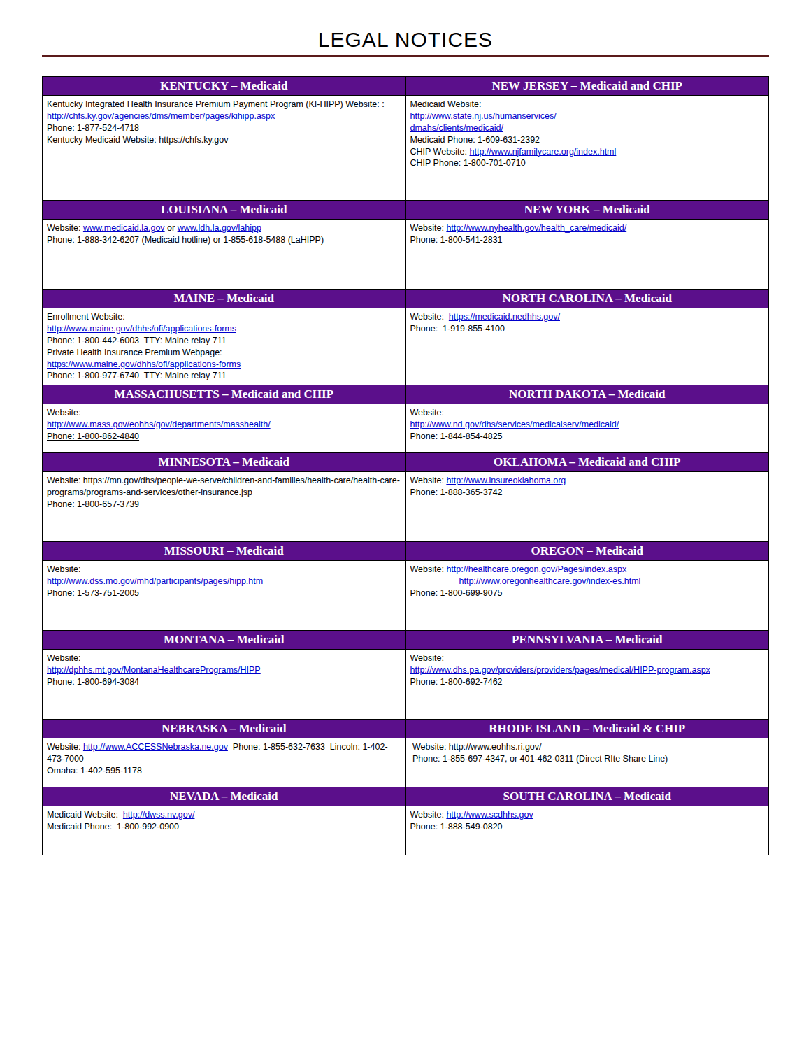LEGAL NOTICES
| KENTUCKY – Medicaid | NEW JERSEY – Medicaid and CHIP |
| --- | --- |
| Kentucky Integrated Health Insurance Premium Payment Program (KI-HIPP) Website: : http://chfs.ky.gov/agencies/dms/member/pages/kihipp.aspx Phone: 1-877-524-4718 Kentucky Medicaid Website: https://chfs.ky.gov | Medicaid Website: http://www.state.nj.us/humanservices/ dmahs/clients/medicaid/ Medicaid Phone: 1-609-631-2392 CHIP Website: http://www.njfamilycare.org/index.html CHIP Phone: 1-800-701-0710 |
| LOUISIANA – Medicaid | NEW YORK – Medicaid |
| Website: www.medicaid.la.gov or www.ldh.la.gov/lahipp Phone: 1-888-342-6207 (Medicaid hotline) or 1-855-618-5488 (LaHIPP) | Website: http://www.nyhealth.gov/health_care/medicaid/ Phone: 1-800-541-2831 |
| MAINE – Medicaid | NORTH CAROLINA – Medicaid |
| Enrollment Website: http://www.maine.gov/dhhs/ofi/applications-forms Phone: 1-800-442-6003 TTY: Maine relay 711 Private Health Insurance Premium Webpage: https://www.maine.gov/dhhs/ofi/applications-forms Phone: 1-800-977-6740 TTY: Maine relay 711 | Website: https://medicaid.nedhhs.gov/ Phone: 1-919-855-4100 |
| MASSACHUSETTS – Medicaid and CHIP | NORTH DAKOTA – Medicaid |
| Website: http://www.mass.gov/eohhs/gov/departments/masshealth/ Phone: 1-800-862-4840 | Website: http://www.nd.gov/dhs/services/medicalserv/medicaid/ Phone: 1-844-854-4825 |
| MINNESOTA – Medicaid | OKLAHOMA – Medicaid and CHIP |
| Website: https://mn.gov/dhs/people-we-serve/children-and-families/health-care/health-care-programs/programs-and-services/other-insurance.jsp Phone: 1-800-657-3739 | Website: http://www.insureoklahoma.org Phone: 1-888-365-3742 |
| MISSOURI – Medicaid | OREGON – Medicaid |
| Website: http://www.dss.mo.gov/mhd/participants/pages/hipp.htm Phone: 1-573-751-2005 | Website: http://healthcare.oregon.gov/Pages/index.aspx http://www.oregonhealthcare.gov/index-es.html Phone: 1-800-699-9075 |
| MONTANA – Medicaid | PENNSYLVANIA – Medicaid |
| Website: http://dphhs.mt.gov/MontanaHealthcarePrograms/HIPP Phone: 1-800-694-3084 | Website: http://www.dhs.pa.gov/providers/providers/pages/medical/HIPP-program.aspx Phone: 1-800-692-7462 |
| NEBRASKA – Medicaid | RHODE ISLAND – Medicaid & CHIP |
| Website: http://www.ACCESSNebraska.ne.gov Phone: 1-855-632-7633 Lincoln: 1-402-473-7000 Omaha: 1-402-595-1178 | Website: http://www.eohhs.ri.gov/ Phone: 1-855-697-4347, or 401-462-0311 (Direct RIte Share Line) |
| NEVADA – Medicaid | SOUTH CAROLINA – Medicaid |
| Medicaid Website: http://dwss.nv.gov/ Medicaid Phone: 1-800-992-0900 | Website: http://www.scdhhs.gov Phone: 1-888-549-0820 |